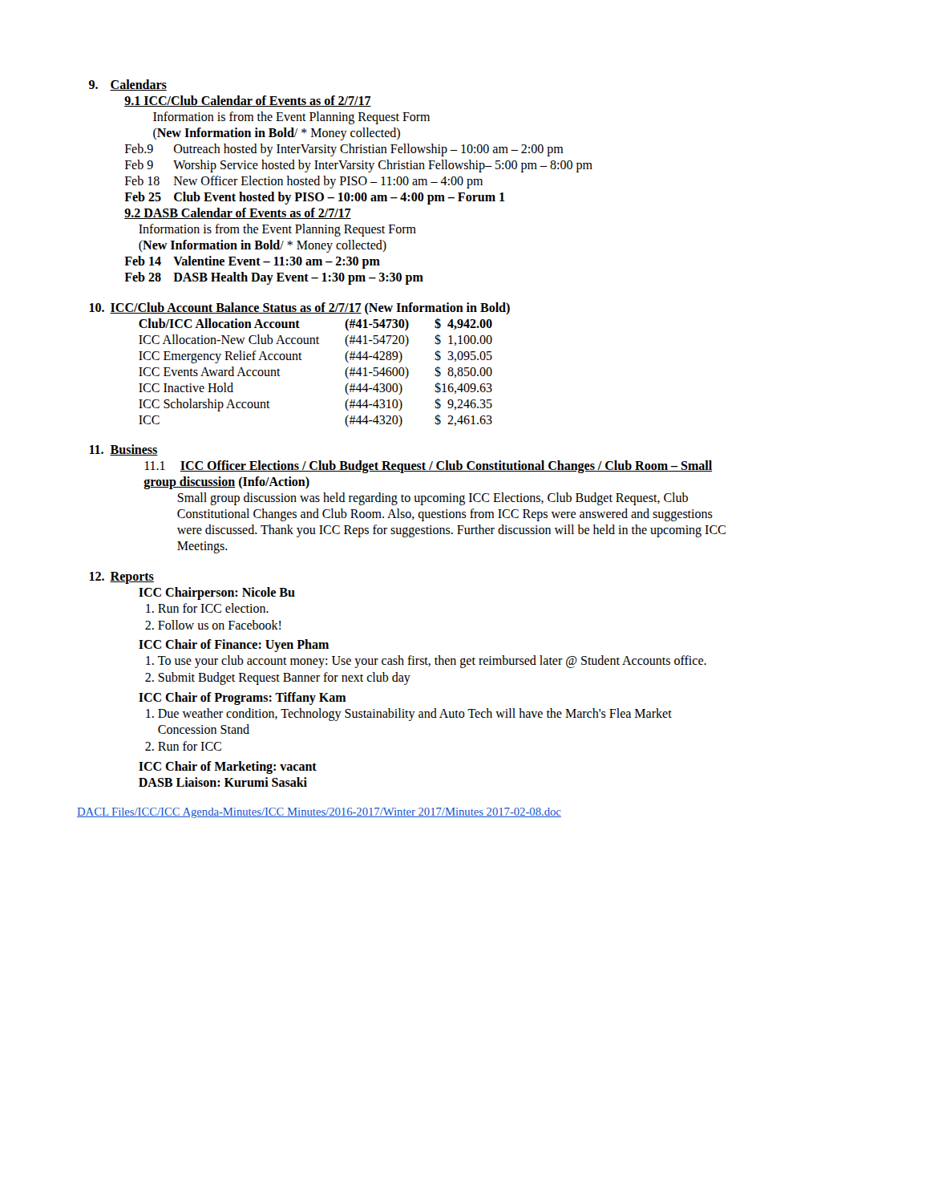Calendars
9.1 ICC/Club Calendar of Events as of 2/7/17
Information is from the Event Planning Request Form
(New Information in Bold/ * Money collected)
| Feb.9 | Outreach hosted by InterVarsity Christian Fellowship – 10:00 am – 2:00 pm |
| Feb 9 | Worship Service hosted by InterVarsity Christian Fellowship– 5:00 pm – 8:00 pm |
| Feb 18 | New Officer Election hosted by PISO – 11:00 am – 4:00 pm |
| Feb 25 | Club Event hosted by PISO – 10:00 am – 4:00 pm – Forum 1 |
9.2 DASB Calendar of Events as of 2/7/17
Information is from the Event Planning Request Form
(New Information in Bold/ * Money collected)
| Feb 14 | Valentine Event – 11:30 am – 2:30 pm |
| Feb 28 | DASB Health Day Event – 1:30 pm – 3:30 pm |
ICC/Club Account Balance Status as of 2/7/17 (New Information in Bold)
| Club/ICC Allocation Account | (#41-54730) | $ 4,942.00 |
| ICC Allocation-New Club Account | (#41-54720) | $ 1,100.00 |
| ICC Emergency Relief Account | (#44-4289) | $ 3,095.05 |
| ICC Events Award Account | (#41-54600) | $ 8,850.00 |
| ICC Inactive Hold | (#44-4300) | $16,409.63 |
| ICC Scholarship Account | (#44-4310) | $ 9,246.35 |
| ICC | (#44-4320) | $ 2,461.63 |
Business
11.1 ICC Officer Elections / Club Budget Request / Club Constitutional Changes / Club Room – Small group discussion (Info/Action)
Small group discussion was held regarding to upcoming ICC Elections, Club Budget Request, Club Constitutional Changes and Club Room. Also, questions from ICC Reps were answered and suggestions were discussed. Thank you ICC Reps for suggestions. Further discussion will be held in the upcoming ICC Meetings.
Reports
ICC Chairperson: Nicole Bu
Run for ICC election.
Follow us on Facebook!
ICC Chair of Finance: Uyen Pham
To use your club account money: Use your cash first, then get reimbursed later @ Student Accounts office.
Submit Budget Request Banner for next club day
ICC Chair of Programs: Tiffany Kam
Due weather condition, Technology Sustainability and Auto Tech will have the March's Flea Market Concession Stand
Run for ICC
ICC Chair of Marketing: vacant
DASB Liaison: Kurumi Sasaki
DACL Files/ICC/ICC Agenda-Minutes/ICC Minutes/2016-2017/Winter 2017/Minutes 2017-02-08.doc